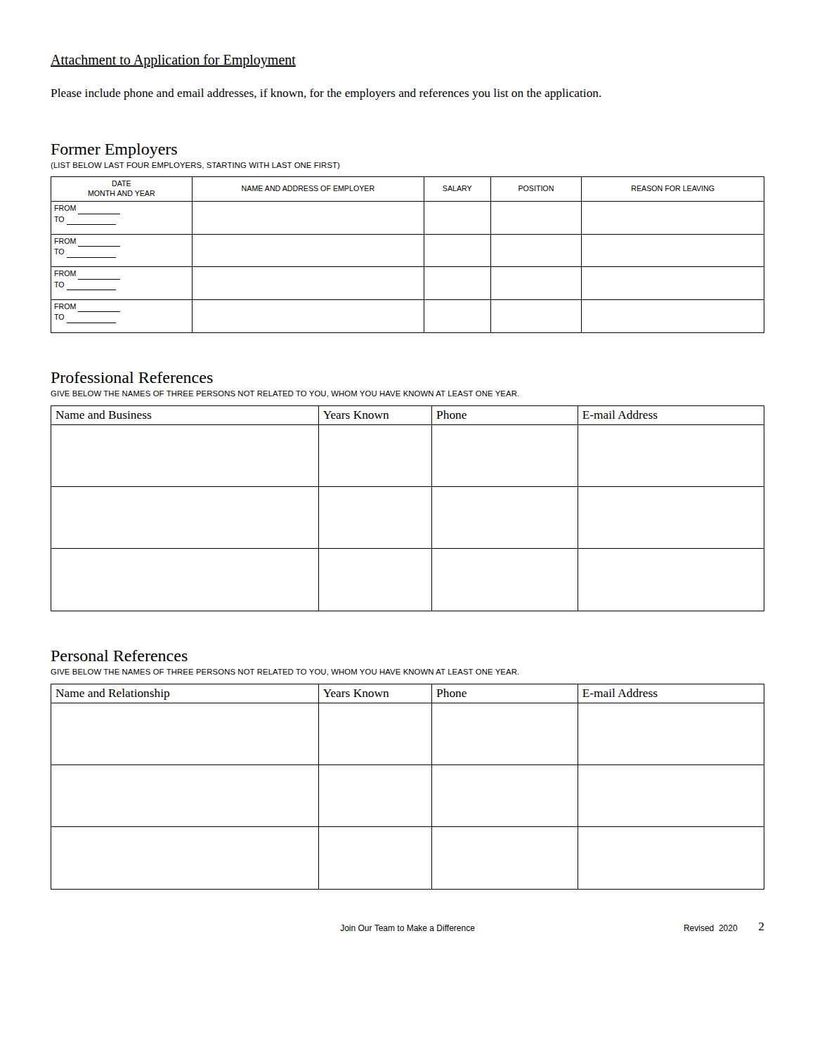Attachment to Application for Employment
Please include phone and email addresses, if known, for the employers and references you list on the application.
Former Employers
(LIST BELOW LAST FOUR EMPLOYERS, STARTING WITH LAST ONE FIRST)
| DATE MONTH AND YEAR | NAME AND ADDRESS OF EMPLOYER | SALARY | POSITION | REASON FOR LEAVING |
| --- | --- | --- | --- | --- |
| FROM TO | | | | |
| FROM TO | | | | |
| FROM TO | | | | |
| FROM TO | | | | |
Professional References
GIVE BELOW THE NAMES OF THREE PERSONS NOT RELATED TO YOU, WHOM YOU HAVE KNOWN AT LEAST ONE YEAR.
| Name and Business | Years Known | Phone | E-mail Address |
| --- | --- | --- | --- |
Personal References
GIVE BELOW THE NAMES OF THREE PERSONS NOT RELATED TO YOU, WHOM YOU HAVE KNOWN AT LEAST ONE YEAR.
| Name and Relationship | Years Known | Phone | E-mail Address |
| --- | --- | --- | --- |
Join Our Team to Make a Difference Revised 2020 2